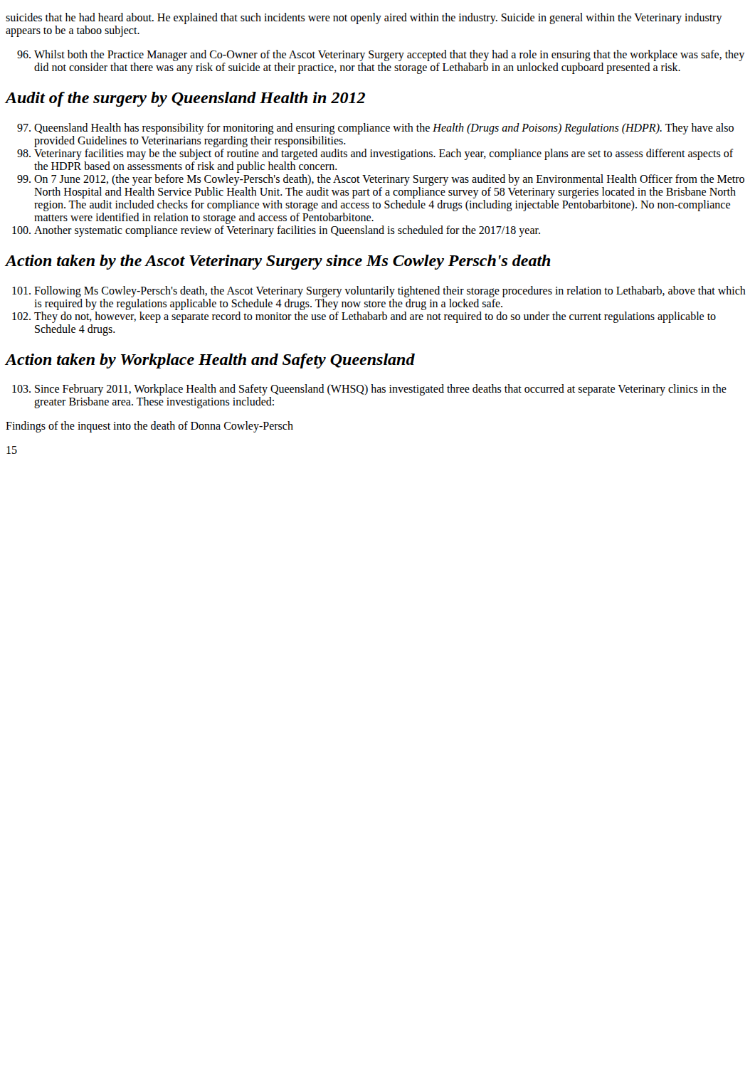suicides that he had heard about. He explained that such incidents were not openly aired within the industry. Suicide in general within the Veterinary industry appears to be a taboo subject.
Whilst both the Practice Manager and Co-Owner of the Ascot Veterinary Surgery accepted that they had a role in ensuring that the workplace was safe, they did not consider that there was any risk of suicide at their practice, nor that the storage of Lethabarb in an unlocked cupboard presented a risk.
Audit of the surgery by Queensland Health in 2012
Queensland Health has responsibility for monitoring and ensuring compliance with the Health (Drugs and Poisons) Regulations (HDPR). They have also provided Guidelines to Veterinarians regarding their responsibilities.
Veterinary facilities may be the subject of routine and targeted audits and investigations. Each year, compliance plans are set to assess different aspects of the HDPR based on assessments of risk and public health concern.
On 7 June 2012, (the year before Ms Cowley-Persch's death), the Ascot Veterinary Surgery was audited by an Environmental Health Officer from the Metro North Hospital and Health Service Public Health Unit. The audit was part of a compliance survey of 58 Veterinary surgeries located in the Brisbane North region. The audit included checks for compliance with storage and access to Schedule 4 drugs (including injectable Pentobarbitone). No non-compliance matters were identified in relation to storage and access of Pentobarbitone.
Another systematic compliance review of Veterinary facilities in Queensland is scheduled for the 2017/18 year.
Action taken by the Ascot Veterinary Surgery since Ms Cowley Persch's death
Following Ms Cowley-Persch's death, the Ascot Veterinary Surgery voluntarily tightened their storage procedures in relation to Lethabarb, above that which is required by the regulations applicable to Schedule 4 drugs. They now store the drug in a locked safe.
They do not, however, keep a separate record to monitor the use of Lethabarb and are not required to do so under the current regulations applicable to Schedule 4 drugs.
Action taken by Workplace Health and Safety Queensland
Since February 2011, Workplace Health and Safety Queensland (WHSQ) has investigated three deaths that occurred at separate Veterinary clinics in the greater Brisbane area. These investigations included:
Findings of the inquest into the death of Donna Cowley-Persch
15